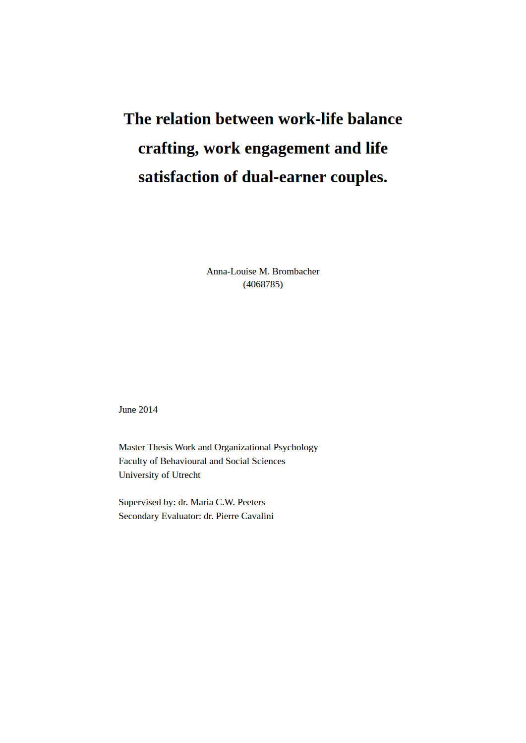The relation between work-life balance crafting, work engagement and life satisfaction of dual-earner couples.
Anna-Louise M. Brombacher (4068785)
June 2014
Master Thesis Work and Organizational Psychology
Faculty of Behavioural and Social Sciences
University of Utrecht
Supervised by: dr. Maria C.W. Peeters
Secondary Evaluator: dr. Pierre Cavalini